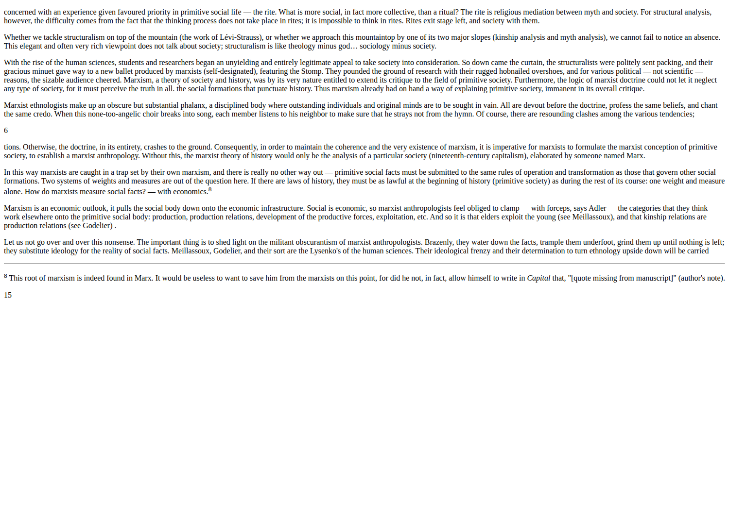concerned with an experience given favoured priority in primitive social life — the rite. What is more social, in fact more collective, than a ritual? The rite is religious mediation between myth and society. For structural analysis, however, the difficulty comes from the fact that the thinking process does not take place in rites; it is impossible to think in rites. Rites exit stage left, and society with them.
Whether we tackle structuralism on top of the mountain (the work of Lévi-Strauss), or whether we approach this mountaintop by one of its two major slopes (kinship analysis and myth analysis), we cannot fail to notice an absence. This elegant and often very rich viewpoint does not talk about society; structuralism is like theology minus god… sociology minus society.
With the rise of the human sciences, students and researchers began an unyielding and entirely legitimate appeal to take society into consideration. So down came the curtain, the structuralists were politely sent packing, and their gracious minuet gave way to a new ballet produced by marxists (self-designated), featuring the Stomp. They pounded the ground of research with their rugged hobnailed overshoes, and for various political — not scientific — reasons, the sizable audience cheered. Marxism, a theory of society and history, was by its very nature entitled to extend its critique to the field of primitive society. Furthermore, the logic of marxist doctrine could not let it neglect any type of society, for it must perceive the truth in all. the social formations that punctuate history. Thus marxism already had on hand a way of explaining primitive society, immanent in its overall critique.
Marxist ethnologists make up an obscure but substantial phalanx, a disciplined body where outstanding individuals and original minds are to be sought in vain. All are devout before the doctrine, profess the same beliefs, and chant the same credo. When this none-too-angelic choir breaks into song, each member listens to his neighbor to make sure that he strays not from the hymn. Of course, there are resounding clashes among the various tendencies;
6
tions. Otherwise, the doctrine, in its entirety, crashes to the ground. Consequently, in order to maintain the coherence and the very existence of marxism, it is imperative for marxists to formulate the marxist conception of primitive society, to establish a marxist anthropology. Without this, the marxist theory of history would only be the analysis of a particular society (nineteenth-century capitalism), elaborated by someone named Marx.
In this way marxists are caught in a trap set by their own marxism, and there is really no other way out — primitive social facts must be submitted to the same rules of operation and transformation as those that govern other social formations. Two systems of weights and measures are out of the question here. If there are laws of history, they must be as lawful at the beginning of history (primitive society) as during the rest of its course: one weight and measure alone. How do marxists measure social facts? — with economics.8
Marxism is an economic outlook, it pulls the social body down onto the economic infrastructure. Social is economic, so marxist anthropologists feel obliged to clamp — with forceps, says Adler — the categories that they think work elsewhere onto the primitive social body: production, production relations, development of the productive forces, exploitation, etc. And so it is that elders exploit the young (see Meillassoux), and that kinship relations are production relations (see Godelier) .
Let us not go over and over this nonsense. The important thing is to shed light on the militant obscurantism of marxist anthropologists. Brazenly, they water down the facts, trample them underfoot, grind them up until nothing is left; they substitute ideology for the reality of social facts. Meillassoux, Godelier, and their sort are the Lysenko's of the human sciences. Their ideological frenzy and their determination to turn ethnology upside down will be carried
8 This root of marxism is indeed found in Marx. It would be useless to want to save him from the marxists on this point, for did he not, in fact, allow himself to write in Capital that, "[quote missing from manuscript]" (author's note).
15